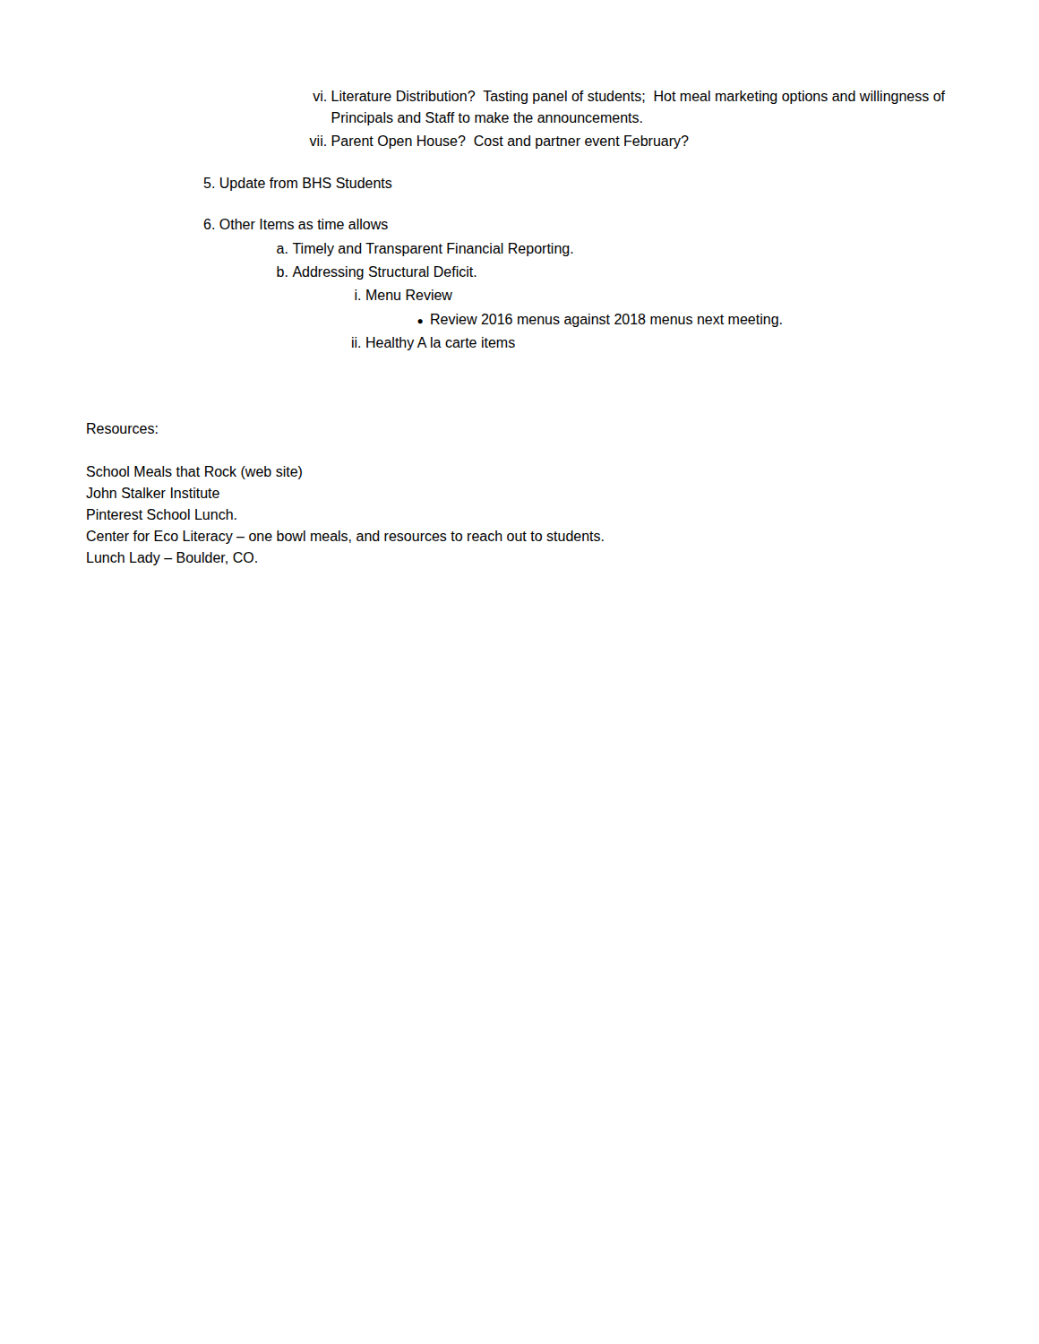Literature Distribution? Tasting panel of students; Hot meal marketing options and willingness of Principals and Staff to make the announcements.
Parent Open House? Cost and partner event February?
Update from BHS Students
Other Items as time allows
Timely and Transparent Financial Reporting.
Addressing Structural Deficit.
Menu Review
Review 2016 menus against 2018 menus next meeting.
Healthy A la carte items
Resources:
School Meals that Rock (web site)
John Stalker Institute
Pinterest School Lunch.
Center for Eco Literacy – one bowl meals, and resources to reach out to students.
Lunch Lady – Boulder, CO.